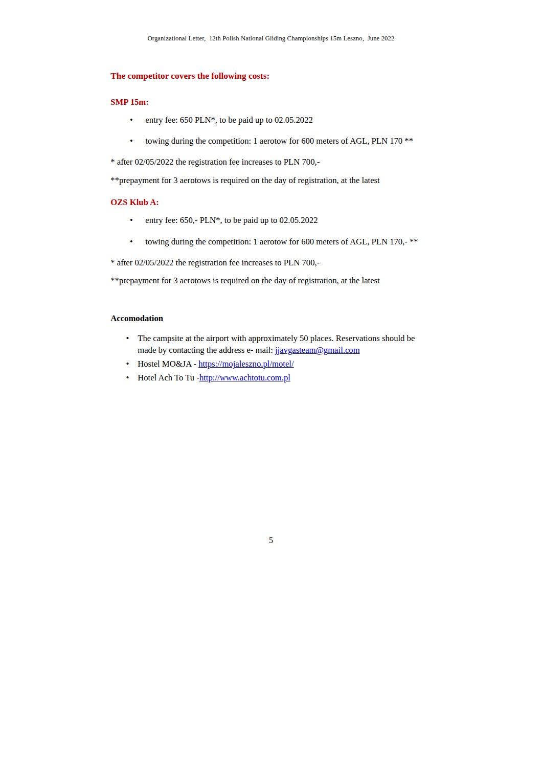Organizational Letter, 12th Polish National Gliding Championships 15m Leszno, June 2022
The competitor covers the following costs:
SMP 15m:
entry fee: 650 PLN*, to be paid up to 02.05.2022
towing during the competition: 1 aerotow for 600 meters of AGL, PLN 170 **
* after 02/05/2022 the registration fee increases to PLN 700,-
**prepayment for 3 aerotows is required on the day of registration, at the latest
OZS Klub A:
entry fee: 650,- PLN*, to be paid up to 02.05.2022
towing during the competition: 1 aerotow for 600 meters of AGL, PLN 170,- **
* after 02/05/2022 the registration fee increases to PLN 700,-
**prepayment for 3 aerotows is required on the day of registration, at the latest
Accomodation
The campsite at the airport with approximately 50 places. Reservations should be made by contacting the address e- mail: jjavgasteam@gmail.com
Hostel MO&JA - https://mojaleszno.pl/motel/
Hotel Ach To Tu -http://www.achtotu.com.pl
5